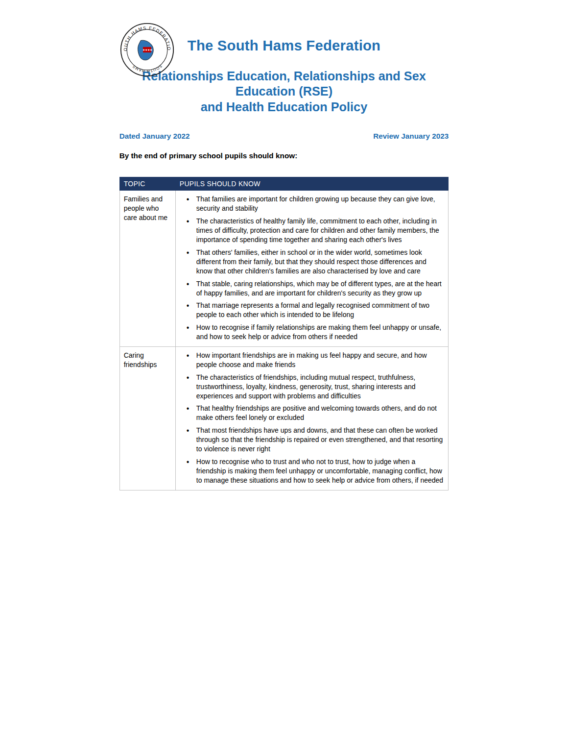SOUTH HAMS FEDERATION SOUTH HAMS ★★★★
The South Hams Federation
Relationships Education, Relationships and Sex Education (RSE)
and Health Education Policy
Dated January 2022 Review January 2023
By the end of primary school pupils should know:
| TOPIC | PUPILS SHOULD KNOW |
| --- | --- |
| Families and people who care about me | That families are important for children growing up because they can give love, security and stability The characteristics of healthy family life, commitment to each other, including in times of difficulty, protection and care for children and other family members, the importance of spending time together and sharing each other's lives That others' families, either in school or in the wider world, sometimes look different from their family, but that they should respect those differences and know that other children's families are also characterised by love and care That stable, caring relationships, which may be of different types, are at the heart of happy families, and are important for children's security as they grow up That marriage represents a formal and legally recognised commitment of two people to each other which is intended to be lifelong How to recognise if family relationships are making them feel unhappy or unsafe, and how to seek help or advice from others if needed |
| Caring friendships | How important friendships are in making us feel happy and secure, and how people choose and make friends The characteristics of friendships, including mutual respect, truthfulness, trustworthiness, loyalty, kindness, generosity, trust, sharing interests and experiences and support with problems and difficulties That healthy friendships are positive and welcoming towards others, and do not make others feel lonely or excluded That most friendships have ups and downs, and that these can often be worked through so that the friendship is repaired or even strengthened, and that resorting to violence is never right How to recognise who to trust and who not to trust, how to judge when a friendship is making them feel unhappy or uncomfortable, managing conflict, how to manage these situations and how to seek help or advice from others, if needed |